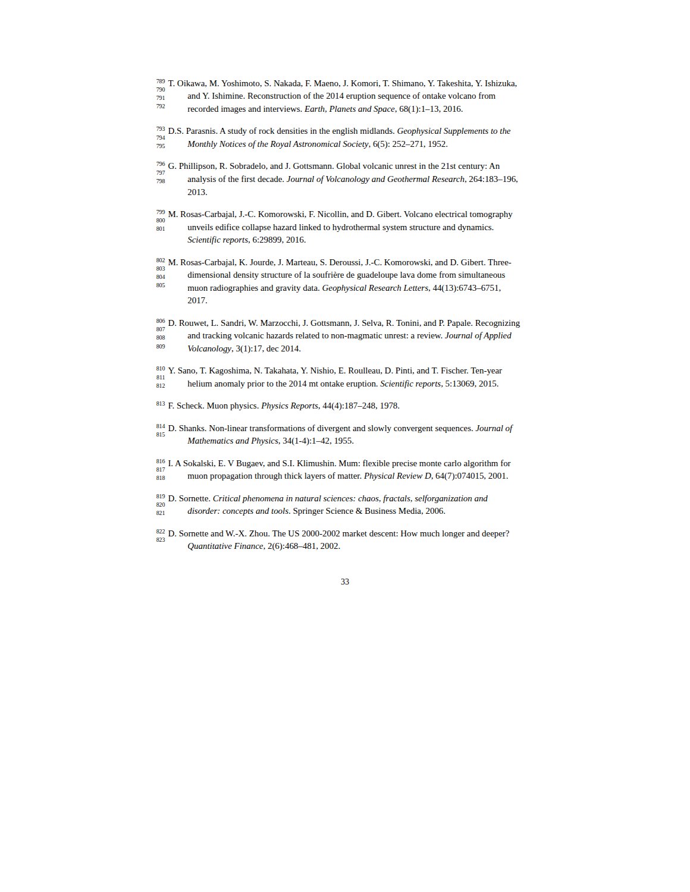789790791792 T. Oikawa, M. Yoshimoto, S. Nakada, F. Maeno, J. Komori, T. Shimano, Y. Takeshita, Y. Ishizuka, and Y. Ishimine. Reconstruction of the 2014 eruption sequence of ontake volcano from recorded images and interviews. Earth, Planets and Space, 68(1):1–13, 2016.
793794795 D.S. Parasnis. A study of rock densities in the english midlands. Geophysical Supplements to the Monthly Notices of the Royal Astronomical Society, 6(5): 252–271, 1952.
796797798 G. Phillipson, R. Sobradelo, and J. Gottsmann. Global volcanic unrest in the 21st century: An analysis of the first decade. Journal of Volcanology and Geothermal Research, 264:183–196, 2013.
799800801 M. Rosas-Carbajal, J.-C. Komorowski, F. Nicollin, and D. Gibert. Volcano electrical tomography unveils edifice collapse hazard linked to hydrothermal system structure and dynamics. Scientific reports, 6:29899, 2016.
802803804805 M. Rosas-Carbajal, K. Jourde, J. Marteau, S. Deroussi, J.-C. Komorowski, and D. Gibert. Three-dimensional density structure of la soufrière de guadeloupe lava dome from simultaneous muon radiographies and gravity data. Geophysical Research Letters, 44(13):6743–6751, 2017.
806807808809 D. Rouwet, L. Sandri, W. Marzocchi, J. Gottsmann, J. Selva, R. Tonini, and P. Papale. Recognizing and tracking volcanic hazards related to non-magmatic unrest: a review. Journal of Applied Volcanology, 3(1):17, dec 2014.
810811812 Y. Sano, T. Kagoshima, N. Takahata, Y. Nishio, E. Roulleau, D. Pinti, and T. Fischer. Ten-year helium anomaly prior to the 2014 mt ontake eruption. Scientific reports, 5:13069, 2015.
813 F. Scheck. Muon physics. Physics Reports, 44(4):187–248, 1978.
814815 D. Shanks. Non-linear transformations of divergent and slowly convergent sequences. Journal of Mathematics and Physics, 34(1-4):1–42, 1955.
816817818 I. A Sokalski, E. V Bugaev, and S.I. Klimushin. Mum: flexible precise monte carlo algorithm for muon propagation through thick layers of matter. Physical Review D, 64(7):074015, 2001.
819820821 D. Sornette. Critical phenomena in natural sciences: chaos, fractals, selforganization and disorder: concepts and tools. Springer Science & Business Media, 2006.
822823 D. Sornette and W.-X. Zhou. The US 2000-2002 market descent: How much longer and deeper? Quantitative Finance, 2(6):468–481, 2002.
33